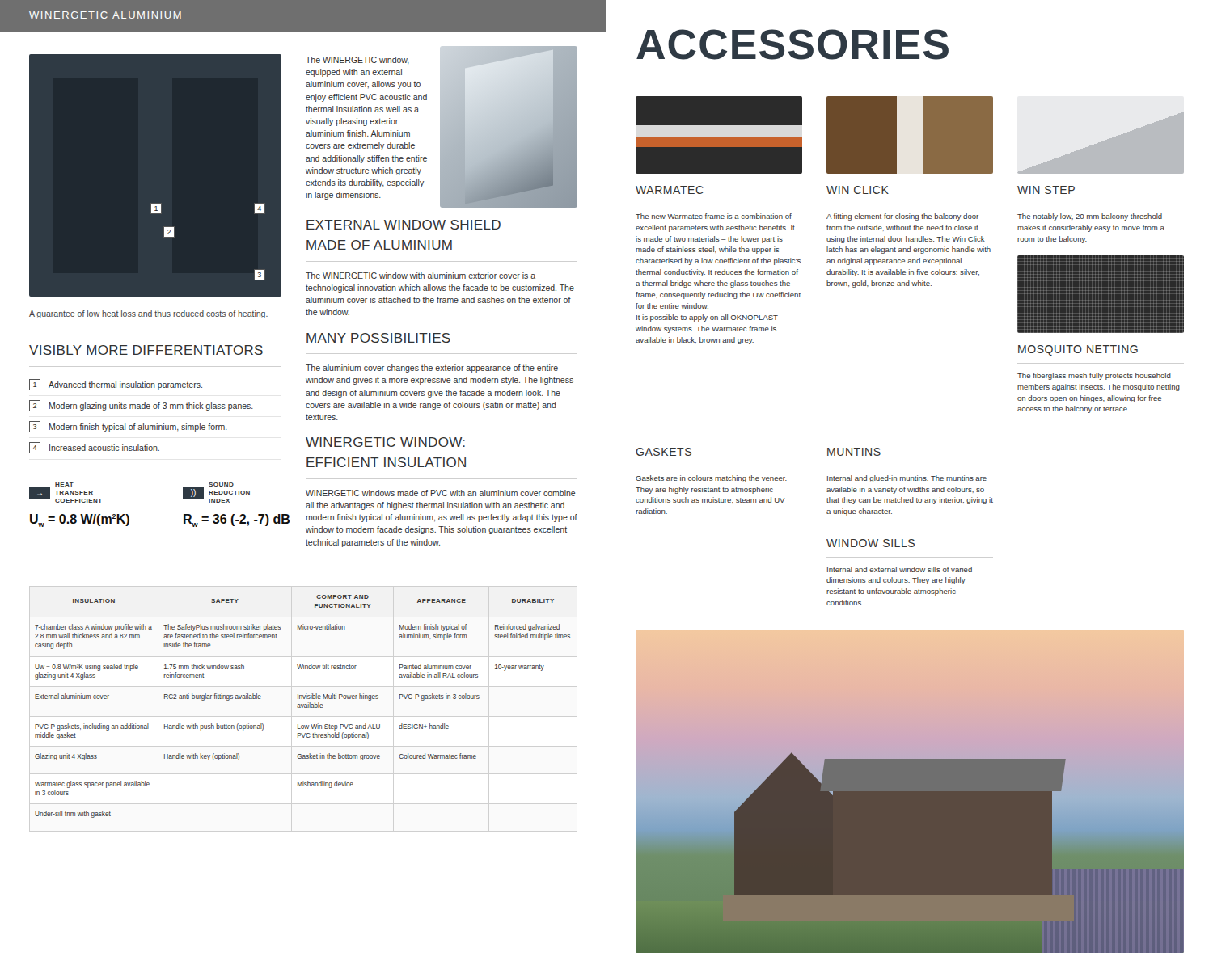WINERGETIC ALUMINIUM
1 2 3 4
A guarantee of low heat loss and thus reduced costs of heating.
VISIBLY MORE DIFFERENTIATORS
1 Advanced thermal insulation parameters.
2 Modern glazing units made of 3 mm thick glass panes.
3 Modern finish typical of aluminium, simple form.
4 Increased acoustic insulation.
→HEAT
TRANSFER
COEFFICIENT
Uw = 0.8 W/(m2K)
)) SOUND
REDUCTION
INDEX
Rw = 36 (-2, -7) dB
The WINERGETIC window, equipped with an external aluminium cover, allows you to enjoy efficient PVC acoustic and thermal insulation as well as a visually pleasing exterior aluminium finish. Aluminium covers are extremely durable and additionally stiffen the entire window structure which greatly extends its durability, especially in large dimensions.
EXTERNAL WINDOW SHIELD
MADE OF ALUMINIUM
The WINERGETIC window with aluminium exterior cover is a technological innovation which allows the facade to be customized. The aluminium cover is attached to the frame and sashes on the exterior of the window.
MANY POSSIBILITIES
The aluminium cover changes the exterior appearance of the entire window and gives it a more expressive and modern style. The lightness and design of aluminium covers give the facade a modern look. The covers are available in a wide range of colours (satin or matte) and textures.
WINERGETIC WINDOW:
EFFICIENT INSULATION
WINERGETIC windows made of PVC with an aluminium cover combine all the advantages of highest thermal insulation with an aesthetic and modern finish typical of aluminium, as well as perfectly adapt this type of window to modern facade designs. This solution guarantees excellent technical parameters of the window.
| INSULATION | SAFETY | COMFORT AND FUNCTIONALITY | APPEARANCE | DURABILITY |
| --- | --- | --- | --- | --- |
| 7-chamber class A window profile with a 2.8 mm wall thickness and a 82 mm casing depth | The SafetyPlus mushroom striker plates are fastened to the steel reinforcement inside the frame | Micro-ventilation | Modern finish typical of aluminium, simple form | Reinforced galvanized steel folded multiple times |
| Uw = 0.8 W/m²K using sealed triple glazing unit 4 Xglass | 1.75 mm thick window sash reinforcement | Window tilt restrictor | Painted aluminium cover available in all RAL colours | 10-year warranty |
| External aluminium cover | RC2 anti-burglar fittings available | Invisible Multi Power hinges available | PVC-P gaskets in 3 colours | |
| PVC-P gaskets, including an additional middle gasket | Handle with push button (optional) | Low Win Step PVC and ALU-PVC threshold (optional) | dESIGN+ handle | |
| Glazing unit 4 Xglass | Handle with key (optional) | Gasket in the bottom groove | Coloured Warmatec frame | |
| Warmatec glass spacer panel available in 3 colours | | Mishandling device | | |
| Under-sill trim with gasket | | | | |
ACCESSORIES
WARMATEC
The new Warmatec frame is a combination of excellent parameters with aesthetic benefits. It is made of two materials – the lower part is made of stainless steel, while the upper is characterised by a low coefficient of the plastic's thermal conductivity. It reduces the formation of a thermal bridge where the glass touches the frame, consequently reducing the Uw coefficient for the entire window.
It is possible to apply on all OKNOPLAST window systems. The Warmatec frame is available in black, brown and grey.
WIN CLICK
A fitting element for closing the balcony door from the outside, without the need to close it using the internal door handles. The Win Click latch has an elegant and ergonomic handle with an original appearance and exceptional durability. It is available in five colours: silver, brown, gold, bronze and white.
WIN STEP
The notably low, 20 mm balcony threshold makes it considerably easy to move from a room to the balcony.
MOSQUITO NETTING
The fiberglass mesh fully protects household members against insects. The mosquito netting on doors open on hinges, allowing for free access to the balcony or terrace.
GASKETS
Gaskets are in colours matching the veneer. They are highly resistant to atmospheric conditions such as moisture, steam and UV radiation.
MUNTINS
Internal and glued-in muntins. The muntins are available in a variety of widths and colours, so that they can be matched to any interior, giving it a unique character.
WINDOW SILLS
Internal and external window sills of varied dimensions and colours. They are highly resistant to unfavourable atmospheric conditions.